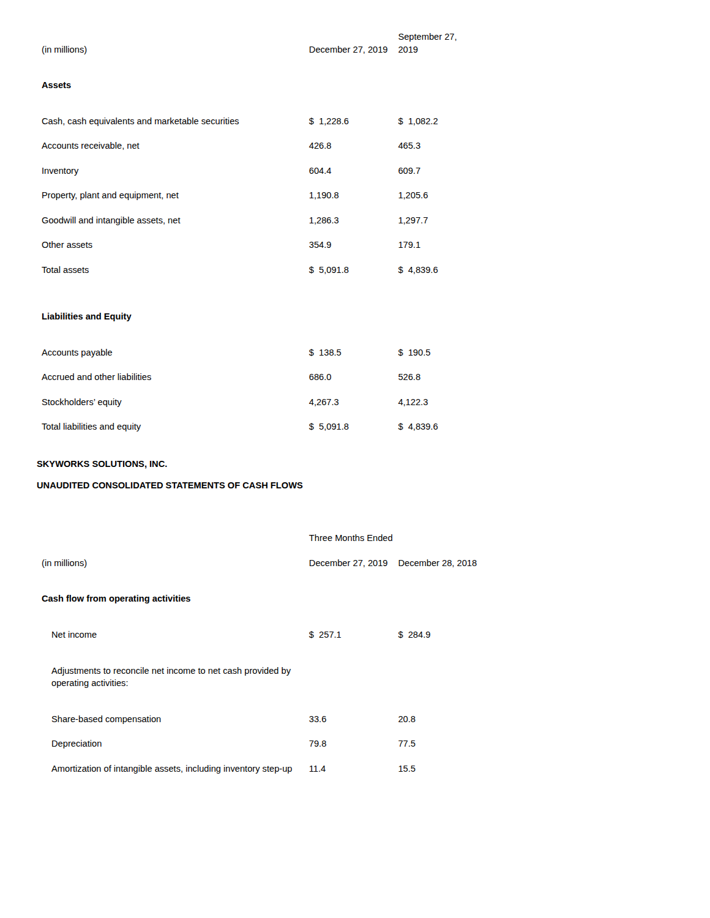| (in millions) | December 27, 2019 | September 27, 2019 | |
| Assets | | | |
| Cash, cash equivalents and marketable securities | $ 1,228.6 | $ 1,082.2 | |
| Accounts receivable, net | 426.8 | 465.3 | |
| Inventory | 604.4 | 609.7 | |
| Property, plant and equipment, net | 1,190.8 | 1,205.6 | |
| Goodwill and intangible assets, net | 1,286.3 | 1,297.7 | |
| Other assets | 354.9 | 179.1 | |
| Total assets | $ 5,091.8 | $ 4,839.6 | |
| Liabilities and Equity | | | |
| Accounts payable | $ 138.5 | $ 190.5 | |
| Accrued and other liabilities | 686.0 | 526.8 | |
| Stockholders’ equity | 4,267.3 | 4,122.3 | |
| Total liabilities and equity | $ 5,091.8 | $ 4,839.6 | |
SKYWORKS SOLUTIONS, INC.
UNAUDITED CONSOLIDATED STATEMENTS OF CASH FLOWS
| | Three Months Ended | |
| (in millions) | December 27, 2019 | December 28, 2018 | |
| Cash flow from operating activities | | | |
| Net income | $ 257.1 | $ 284.9 | |
| Adjustments to reconcile net income to net cash provided by operating activities: | | | |
| Share-based compensation | 33.6 | 20.8 | |
| Depreciation | 79.8 | 77.5 | |
| Amortization of intangible assets, including inventory step-up | 11.4 | 15.5 | |